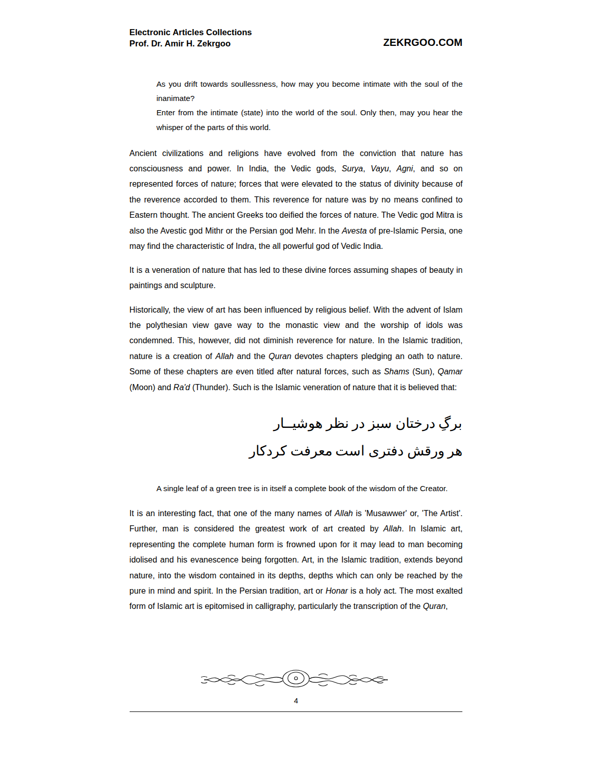Electronic Articles Collections
Prof. Dr. Amir H. Zekrgoo
ZEKRGOO.COM
As you drift towards soullessness, how may you become intimate with the soul of the inanimate?
Enter from the intimate (state) into the world of the soul. Only then, may you hear the whisper of the parts of this world.
Ancient civilizations and religions have evolved from the conviction that nature has consciousness and power. In India, the Vedic gods, Surya, Vayu, Agni, and so on represented forces of nature; forces that were elevated to the status of divinity because of the reverence accorded to them. This reverence for nature was by no means confined to Eastern thought. The ancient Greeks too deified the forces of nature. The Vedic god Mitra is also the Avestic god Mithr or the Persian god Mehr. In the Avesta of pre-Islamic Persia, one may find the characteristic of Indra, the all powerful god of Vedic India.
It is a veneration of nature that has led to these divine forces assuming shapes of beauty in paintings and sculpture.
Historically, the view of art has been influenced by religious belief. With the advent of Islam the polythesian view gave way to the monastic view and the worship of idols was condemned. This, however, did not diminish reverence for nature. In the Islamic tradition, nature is a creation of Allah and the Quran devotes chapters pledging an oath to nature. Some of these chapters are even titled after natural forces, such as Shams (Sun), Qamar (Moon) and Ra'd (Thunder). Such is the Islamic veneration of nature that it is believed that:
برگِ درختان سبز در نظر هوشیــار
هر ورقش دفتری است معرفت کردکار
A single leaf of a green tree is in itself a complete book of the wisdom of the Creator.
It is an interesting fact, that one of the many names of Allah is 'Musawwer' or, 'The Artist'. Further, man is considered the greatest work of art created by Allah. In Islamic art, representing the complete human form is frowned upon for it may lead to man becoming idolised and his evanescence being forgotten. Art, in the Islamic tradition, extends beyond nature, into the wisdom contained in its depths, depths which can only be reached by the pure in mind and spirit. In the Persian tradition, art or Honar is a holy act. The most exalted form of Islamic art is epitomised in calligraphy, particularly the transcription of the Quran,
4